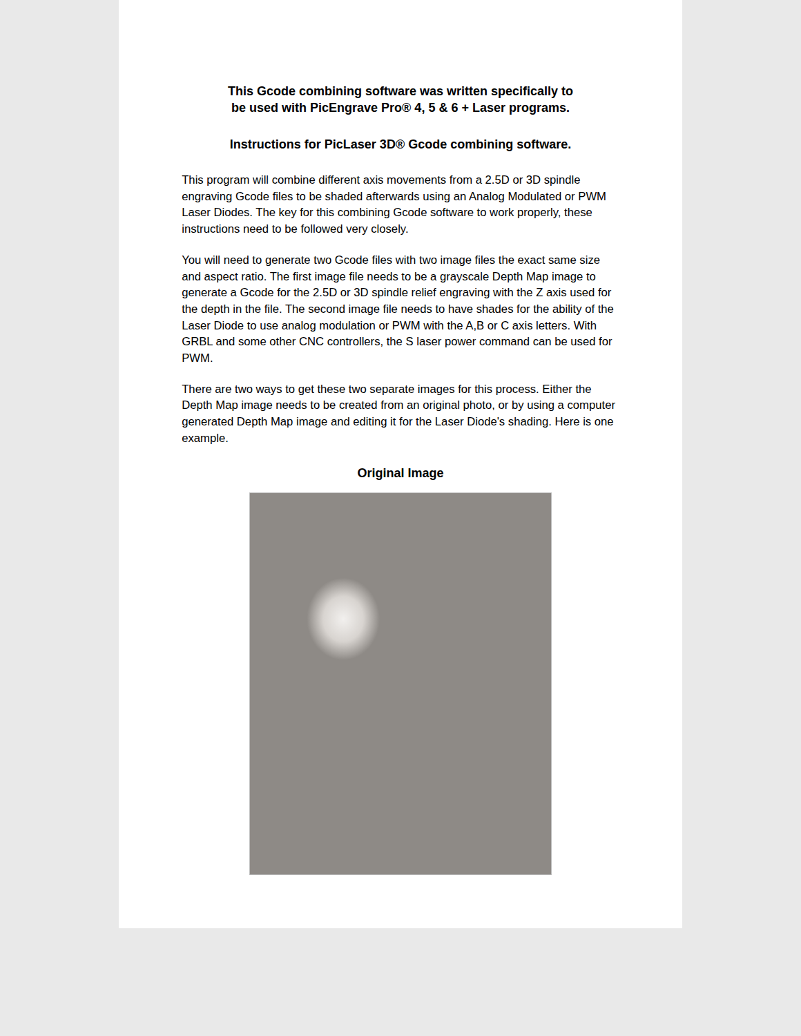This Gcode combining software was written specifically to
be used with PicEngrave Pro® 4, 5 & 6 + Laser programs.
Instructions for PicLaser 3D® Gcode combining software.
This program will combine different axis movements from a 2.5D or 3D spindle engraving Gcode files to be shaded afterwards using an Analog Modulated or PWM Laser Diodes. The key for this combining Gcode software to work properly, these instructions need to be followed very closely.
You will need to generate two Gcode files with two image files the exact same size and aspect ratio. The first image file needs to be a grayscale Depth Map image to generate a Gcode for the 2.5D or 3D spindle relief engraving with the Z axis used for the depth in the file. The second image file needs to have shades for the ability of the Laser Diode to use analog modulation or PWM with the A,B or C axis letters. With GRBL and some other CNC controllers, the S laser power command can be used for PWM.
There are two ways to get these two separate images for this process. Either the Depth Map image needs to be created from an original photo, or by using a computer generated Depth Map image and editing it for the Laser Diode's shading. Here is one example.
Original Image